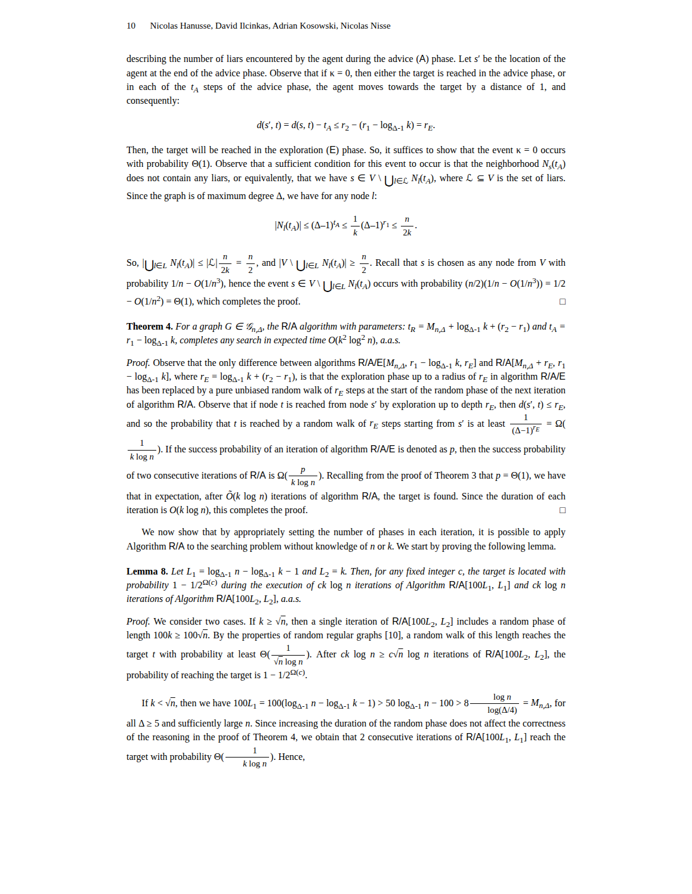10 Nicolas Hanusse, David Ilcinkas, Adrian Kosowski, Nicolas Nisse
describing the number of liars encountered by the agent during the advice (A) phase. Let s′ be the location of the agent at the end of the advice phase. Observe that if κ = 0, then either the target is reached in the advice phase, or in each of the tA steps of the advice phase, the agent moves towards the target by a distance of 1, and consequently:
d(s′, t) = d(s, t) − tA ≤ r2 − (r1 − logΔ-1 k) = rE.
Then, the target will be reached in the exploration (E) phase. So, it suffices to show that the event κ = 0 occurs with probability Θ(1). Observe that a sufficient condition for this event to occur is that the neighborhood Ns(tA) does not contain any liars, or equivalently, that we have s ∈ V \ ⋃l∈ℒ Nl(tA), where ℒ ⊆ V is the set of liars. Since the graph is of maximum degree Δ, we have for any node l:
|Nl(tA)| ≤ (Δ–1)tA ≤ 1 k(Δ–1)r1 ≤ n 2k.
So, |⋃l∈L Nl(tA)| ≤ |ℒ|n 2k = n 2, and |V \ ⋃l∈L Nl(tA)| ≥ n 2. Recall that s is chosen as any node from V with probability 1/n − O(1/n3), hence the event s ∈ V \ ⋃l∈L Nl(tA) occurs with probability (n/2)(1/n − O(1/n3)) = 1/2 − O(1/n2) = Θ(1), which completes the proof. □
Theorem 4. For a graph G ∈ 𝒢n,Δ, the R/A algorithm with parameters: tR = Mn,Δ + logΔ-1 k + (r2 − r1) and tA = r1 − logΔ-1 k, completes any search in expected time O(k2 log2 n), a.a.s.
Proof. Observe that the only difference between algorithms R/A/E[Mn,Δ, r1 − logΔ-1 k, rE] and R/A[Mn,Δ + rE, r1 − logΔ-1 k], where rE = logΔ-1 k + (r2 − r1), is that the exploration phase up to a radius of rE in algorithm R/A/E has been replaced by a pure unbiased random walk of rE steps at the start of the random phase of the next iteration of algorithm R/A. Observe that if node t is reached from node s′ by exploration up to depth rE, then d(s′, t) ≤ rE, and so the probability that t is reached by a random walk of rE steps starting from s′ is at least 1(Δ−1)rE = Ω(1 k log n). If the success probability of an iteration of algorithm R/A/E is denoted as p, then the success probability of two consecutive iterations of R/A is Ω(pk log n). Recalling from the proof of Theorem 3 that p = Θ(1), we have that in expectation, after Õ(k log n) iterations of algorithm R/A, the target is found. Since the duration of each iteration is O(k log n), this completes the proof. □
We now show that by appropriately setting the number of phases in each iteration, it is possible to apply Algorithm R/A to the searching problem without knowledge of n or k. We start by proving the following lemma.
Lemma 8. Let L1 = logΔ-1 n − logΔ-1 k − 1 and L2 = k. Then, for any fixed integer c, the target is located with probability 1 − 1/2Ω(c) during the execution of ck log n iterations of Algorithm R/A[100L1, L1] and ck log n iterations of Algorithm R/A[100L2, L2], a.a.s.
Proof. We consider two cases. If k ≥ √n, then a single iteration of R/A[100L2, L2] includes a random phase of length 100k ≥ 100√n. By the properties of random regular graphs [10], a random walk of this length reaches the target t with probability at least Θ(1√n log n). After ck log n ≥ c√n log n iterations of R/A[100L2, L2], the probability of reaching the target is 1 − 1/2Ω(c).
If k < √n, then we have 100L1 = 100(logΔ-1 n − logΔ-1 k − 1) > 50 logΔ-1 n − 100 > 8log n log(Δ/4) = Mn,Δ, for all Δ ≥ 5 and sufficiently large n. Since increasing the duration of the random phase does not affect the correctness of the reasoning in the proof of Theorem 4, we obtain that 2 consecutive iterations of R/A[100L1, L1] reach the target with probability Θ(1 k log n). Hence,